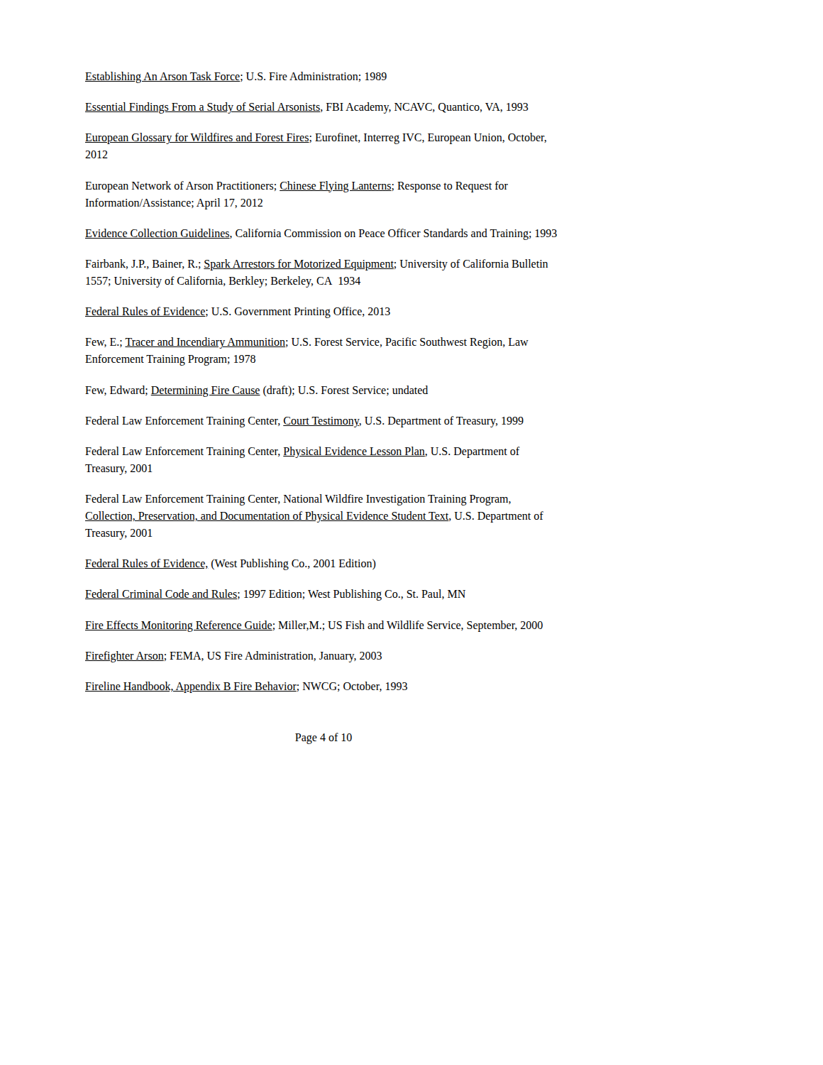Establishing An Arson Task Force; U.S. Fire Administration; 1989
Essential Findings From a Study of Serial Arsonists, FBI Academy, NCAVC, Quantico, VA, 1993
European Glossary for Wildfires and Forest Fires; Eurofinet, Interreg IVC, European Union, October, 2012
European Network of Arson Practitioners; Chinese Flying Lanterns; Response to Request for Information/Assistance; April 17, 2012
Evidence Collection Guidelines, California Commission on Peace Officer Standards and Training; 1993
Fairbank, J.P., Bainer, R.; Spark Arrestors for Motorized Equipment; University of California Bulletin 1557; University of California, Berkley; Berkeley, CA 1934
Federal Rules of Evidence; U.S. Government Printing Office, 2013
Few, E.; Tracer and Incendiary Ammunition; U.S. Forest Service, Pacific Southwest Region, Law Enforcement Training Program; 1978
Few, Edward; Determining Fire Cause (draft); U.S. Forest Service; undated
Federal Law Enforcement Training Center, Court Testimony, U.S. Department of Treasury, 1999
Federal Law Enforcement Training Center, Physical Evidence Lesson Plan, U.S. Department of Treasury, 2001
Federal Law Enforcement Training Center, National Wildfire Investigation Training Program, Collection, Preservation, and Documentation of Physical Evidence Student Text, U.S. Department of Treasury, 2001
Federal Rules of Evidence, (West Publishing Co., 2001 Edition)
Federal Criminal Code and Rules; 1997 Edition; West Publishing Co., St. Paul, MN
Fire Effects Monitoring Reference Guide; Miller,M.; US Fish and Wildlife Service, September, 2000
Firefighter Arson; FEMA, US Fire Administration, January, 2003
Fireline Handbook, Appendix B Fire Behavior; NWCG; October, 1993
Page 4 of 10